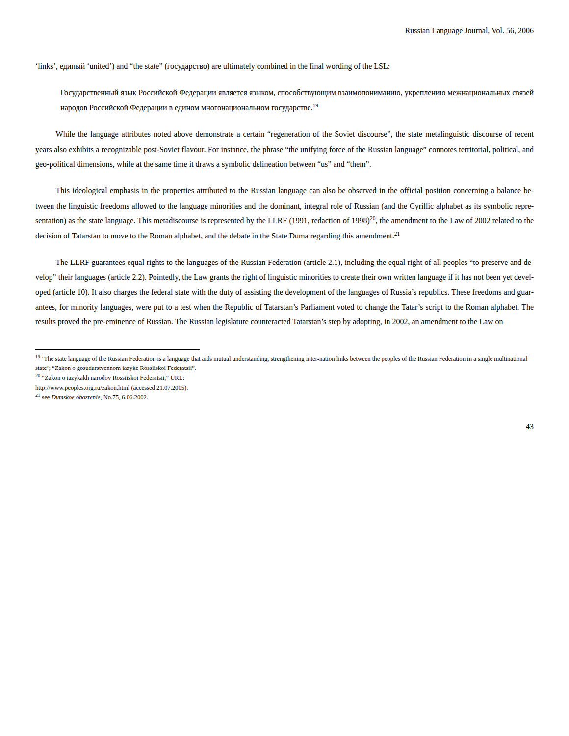Russian Language Journal, Vol. 56, 2006
‘links’, единый ‘united’) and “the state” (государство) are ultimately combined in the final wording of the LSL:
Государственный язык Российской Федерации является языком, способствующим взаимопониманию, укреплению межнациональных связей народов Российской Федерации в едином многонациональном государстве.19
While the language attributes noted above demonstrate a certain “regeneration of the Soviet discourse”, the state metalinguistic discourse of recent years also exhibits a recognizable post-Soviet flavour. For instance, the phrase “the unifying force of the Russian language” connotes territorial, political, and geo-political dimensions, while at the same time it draws a symbolic delineation between “us” and “them”.
This ideological emphasis in the properties attributed to the Russian language can also be observed in the official position concerning a balance between the linguistic freedoms allowed to the language minorities and the dominant, integral role of Russian (and the Cyrillic alphabet as its symbolic representation) as the state language. This metadiscourse is represented by the LLRF (1991, redaction of 1998)20, the amendment to the Law of 2002 related to the decision of Tatarstan to move to the Roman alphabet, and the debate in the State Duma regarding this amendment.21
The LLRF guarantees equal rights to the languages of the Russian Federation (article 2.1), including the equal right of all peoples “to preserve and develop” their languages (article 2.2). Pointedly, the Law grants the right of linguistic minorities to create their own written language if it has not been yet developed (article 10). It also charges the federal state with the duty of assisting the development of the languages of Russia’s republics. These freedoms and guarantees, for minority languages, were put to a test when the Republic of Tatarstan’s Parliament voted to change the Tatar’s script to the Roman alphabet. The results proved the pre-eminence of Russian. The Russian legislature counteracted Tatarstan’s step by adopting, in 2002, an amendment to the Law on
19 ‘The state language of the Russian Federation is a language that aids mutual understanding, strengthening inter-nation links between the peoples of the Russian Federation in a single multinational state’; “Zakon o gosudarstvennom iazyke Rossiiskoi Federatsii”.
20 “Zakon o iazykakh narodov Rossiiskoi Federatsii,” URL:
http://www.peoples.org.ru/zakon.html (accessed 21.07.2005).
21 see Dumskoe obozrenie, No.75, 6.06.2002.
43